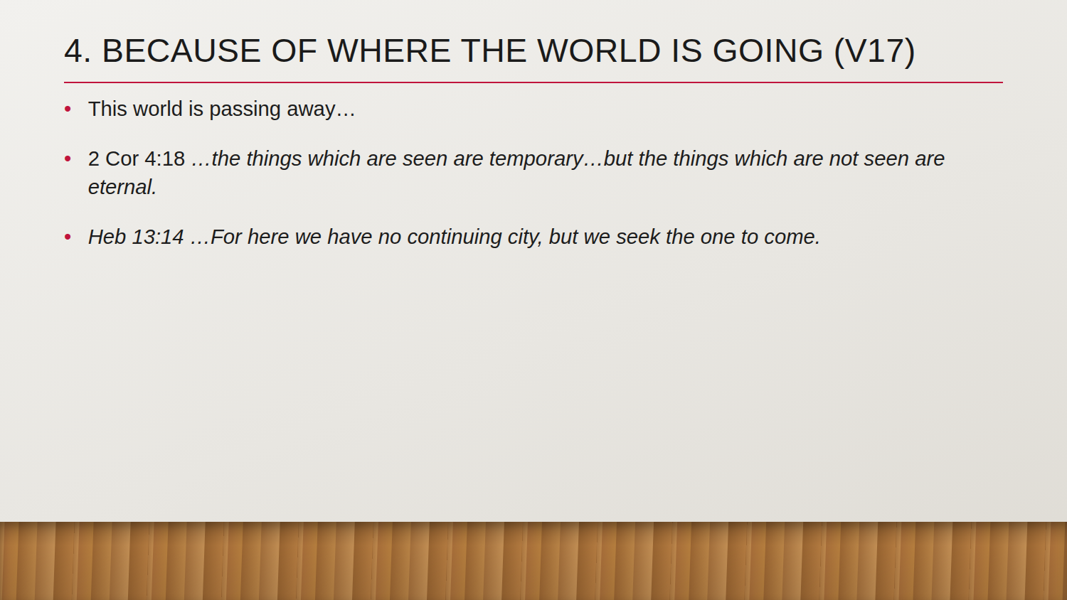4. Because of Where the World is Going (v17)
This world is passing away…
2 Cor 4:18 …the things which are seen are temporary…but the things which are not seen are eternal.
Heb 13:14 …For here we have no continuing city, but we seek the one to come.